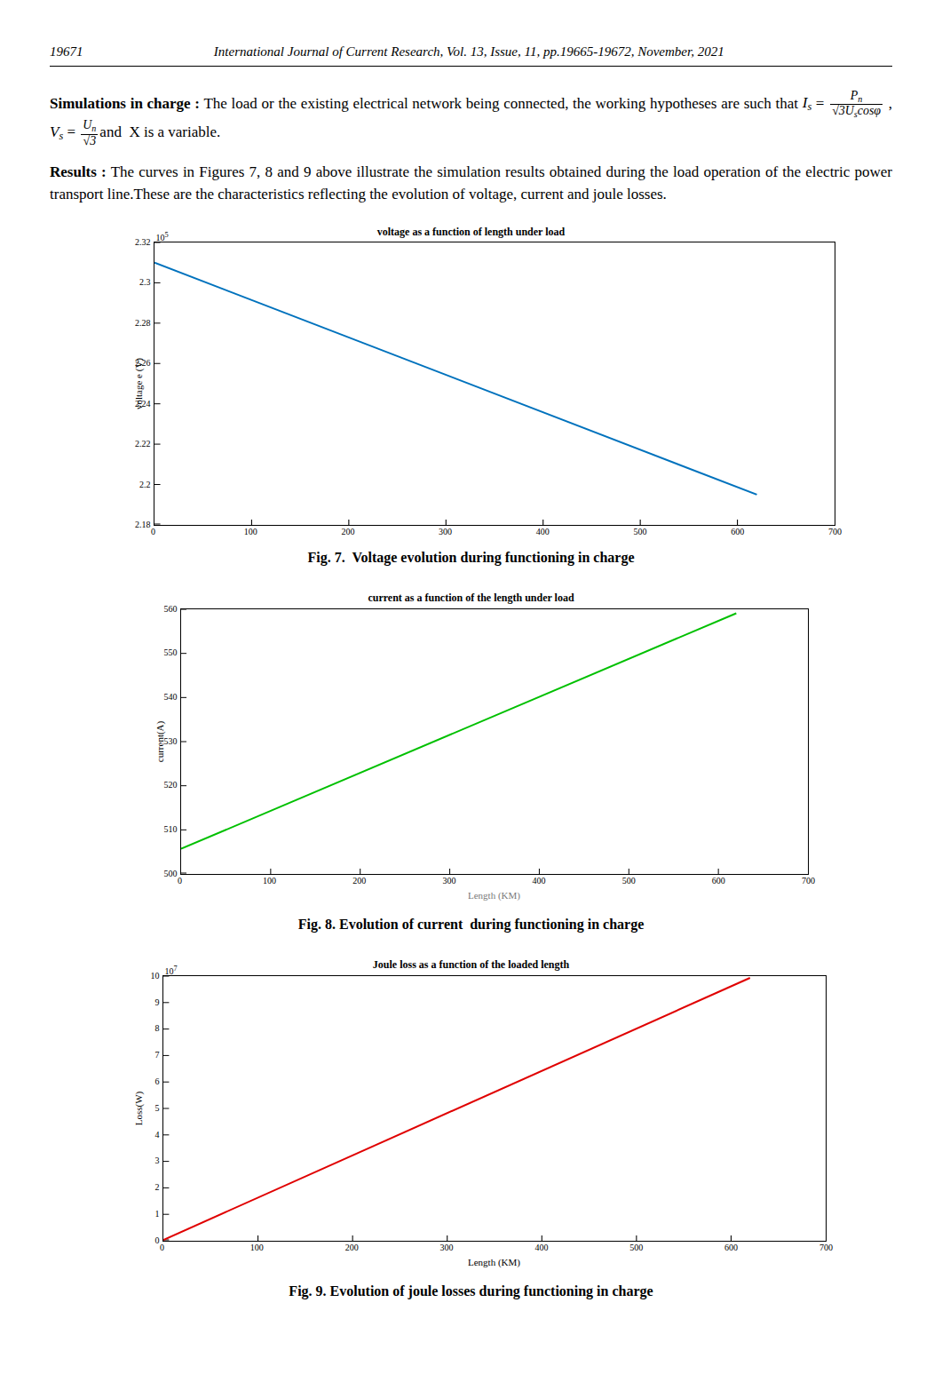19671 International Journal of Current Research, Vol. 13, Issue, 11, pp.19665-19672, November, 2021
Simulations in charge : The load or the existing electrical network being connected, the working hypotheses are such that Is = Pn√3Uscosφ , Vs = Un√3and X is a variable.
Results : The curves in Figures 7, 8 and 9 above illustrate the simulation results obtained during the load operation of the electric power transport line.These are the characteristics reflecting the evolution of voltage, current and joule losses.
voltage as a function of length under load
105 voltage e (V) 2.32 2.3 2.28 2.26 2.24 2.22 2.2 2.18
0 100 200 300 400 500 600 700
Fig. 7. Voltage evolution during functioning in charge
current as a function of the length under load
current(A) 560 550 540 530 520 510 500
0 100 200 300 400 500 600 700
Length (KM)
Fig. 8. Evolution of current during functioning in charge
Joule loss as a function of the loaded length
107 Loss(W) 10 9 8 7 6 5 4 3 2 1 0
0 100 200 300 400 500 600 700
Length (KM)
Fig. 9. Evolution of joule losses during functioning in charge